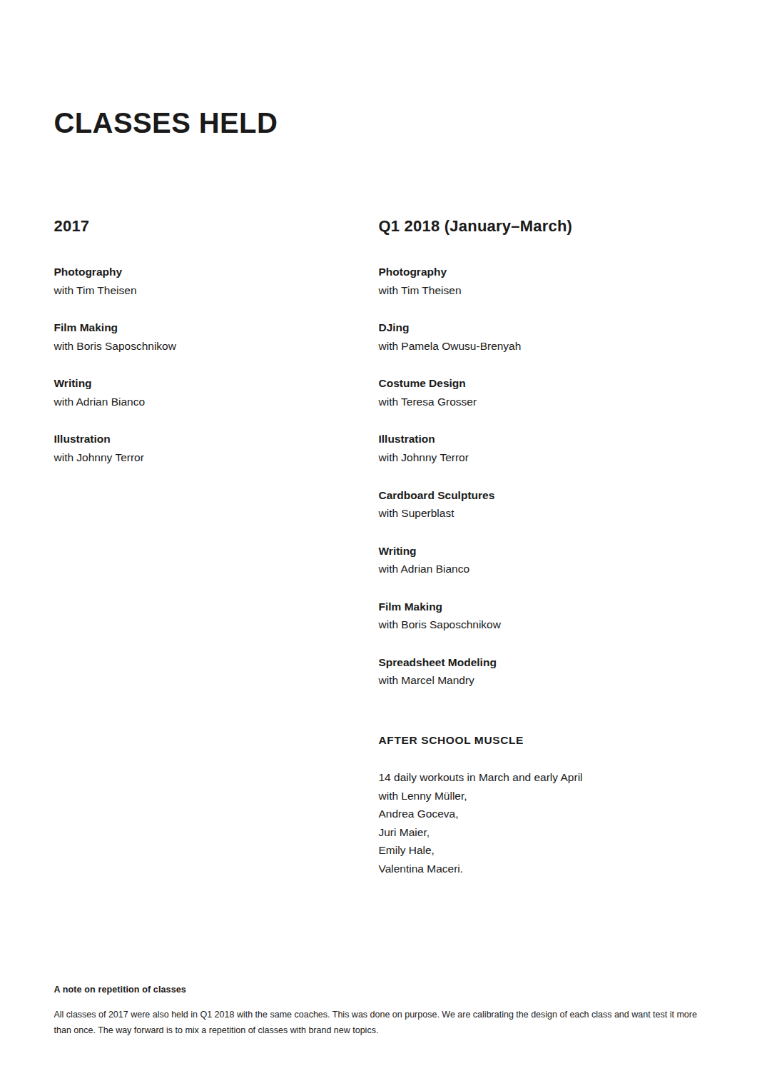CLASSES HELD
2017
Photography with Tim Theisen
Film Making with Boris Saposchnikow
Writing with Adrian Bianco
Illustration with Johnny Terror
Q1 2018 (January–March)
Photography with Tim Theisen
DJing with Pamela Owusu-Brenyah
Costume Design with Teresa Grosser
Illustration with Johnny Terror
Cardboard Sculptures with Superblast
Writing with Adrian Bianco
Film Making with Boris Saposchnikow
Spreadsheet Modeling with Marcel Mandry
AFTER SCHOOL MUSCLE
14 daily workouts in March and early April
with Lenny Müller,
Andrea Goceva,
Juri Maier,
Emily Hale,
Valentina Maceri.
A note on repetition of classes
All classes of 2017 were also held in Q1 2018 with the same coaches. This was done on purpose. We are calibrating the design of each class and want test it more than once. The way forward is to mix a repetition of classes with brand new topics.